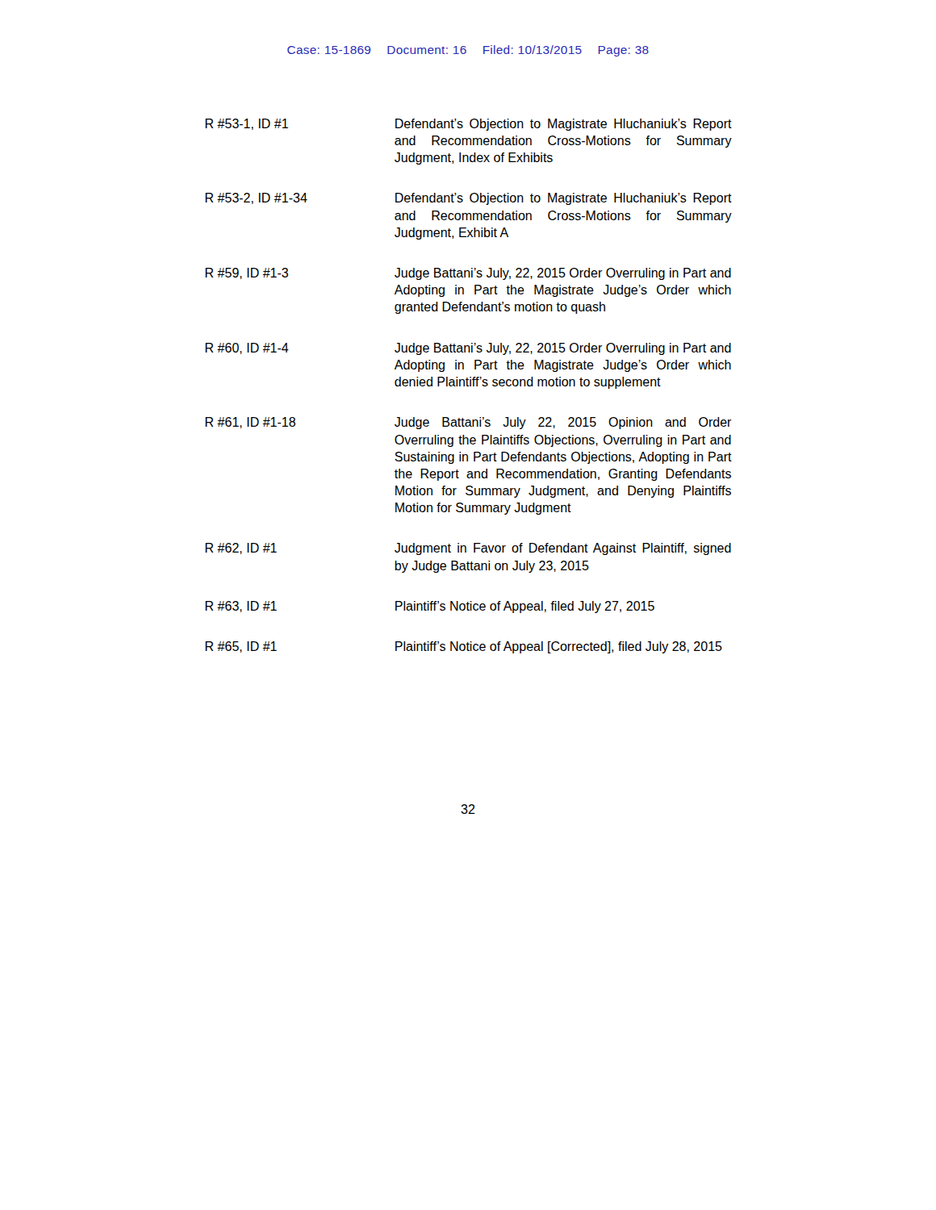Case: 15-1869 Document: 16 Filed: 10/13/2015 Page: 38
| R #53-1, ID #1 | Defendant’s Objection to Magistrate Hluchaniuk’s Report and Recommendation Cross-Motions for Summary Judgment, Index of Exhibits |
| R #53-2, ID #1-34 | Defendant’s Objection to Magistrate Hluchaniuk’s Report and Recommendation Cross-Motions for Summary Judgment, Exhibit A |
| R #59, ID #1-3 | Judge Battani’s July, 22, 2015 Order Overruling in Part and Adopting in Part the Magistrate Judge’s Order which granted Defendant’s motion to quash |
| R #60, ID #1-4 | Judge Battani’s July, 22, 2015 Order Overruling in Part and Adopting in Part the Magistrate Judge’s Order which denied Plaintiff’s second motion to supplement |
| R #61, ID #1-18 | Judge Battani’s July 22, 2015 Opinion and Order Overruling the Plaintiffs Objections, Overruling in Part and Sustaining in Part Defendants Objections, Adopting in Part the Report and Recommendation, Granting Defendants Motion for Summary Judgment, and Denying Plaintiffs Motion for Summary Judgment |
| R #62, ID #1 | Judgment in Favor of Defendant Against Plaintiff, signed by Judge Battani on July 23, 2015 |
| R #63, ID #1 | Plaintiff’s Notice of Appeal, filed July 27, 2015 |
| R #65, ID #1 | Plaintiff’s Notice of Appeal [Corrected], filed July 28, 2015 |
32